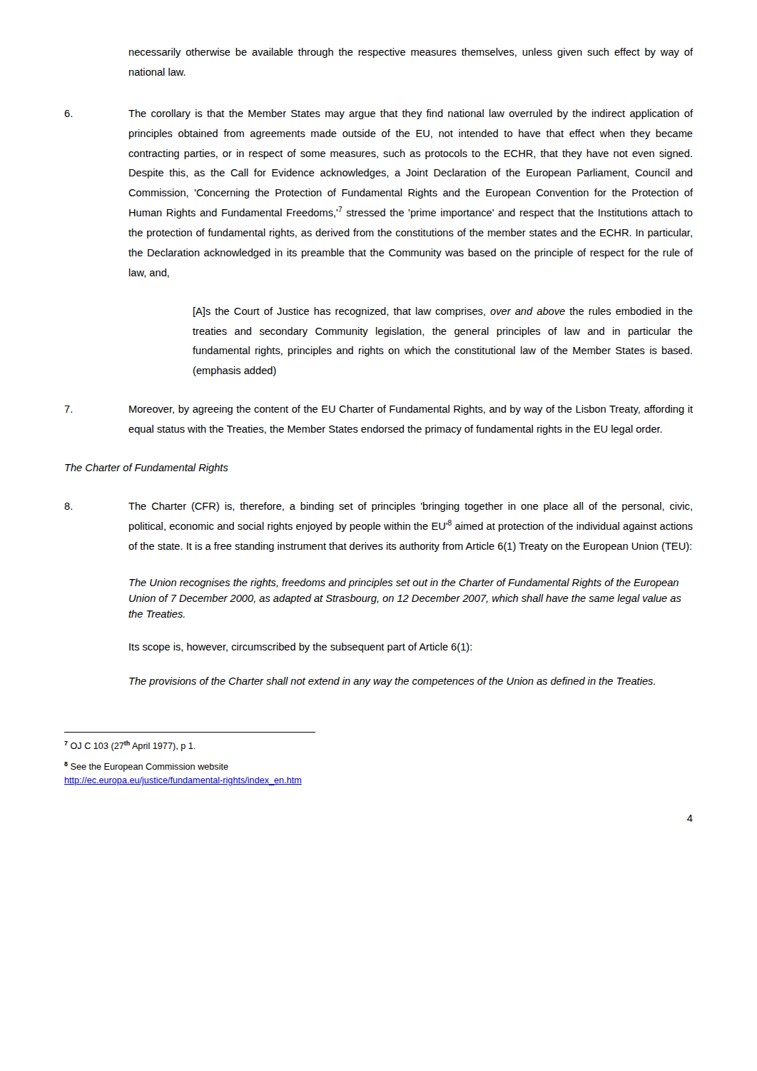necessarily otherwise be available through the respective measures themselves, unless given such effect by way of national law.
6.
The corollary is that the Member States may argue that they find national law overruled by the indirect application of principles obtained from agreements made outside of the EU, not intended to have that effect when they became contracting parties, or in respect of some measures, such as protocols to the ECHR, that they have not even signed. Despite this, as the Call for Evidence acknowledges, a Joint Declaration of the European Parliament, Council and Commission, 'Concerning the Protection of Fundamental Rights and the European Convention for the Protection of Human Rights and Fundamental Freedoms,'7 stressed the 'prime importance' and respect that the Institutions attach to the protection of fundamental rights, as derived from the constitutions of the member states and the ECHR. In particular, the Declaration acknowledged in its preamble that the Community was based on the principle of respect for the rule of law, and,
[A]s the Court of Justice has recognized, that law comprises, over and above the rules embodied in the treaties and secondary Community legislation, the general principles of law and in particular the fundamental rights, principles and rights on which the constitutional law of the Member States is based. (emphasis added)
7.
Moreover, by agreeing the content of the EU Charter of Fundamental Rights, and by way of the Lisbon Treaty, affording it equal status with the Treaties, the Member States endorsed the primacy of fundamental rights in the EU legal order.
The Charter of Fundamental Rights
8.
The Charter (CFR) is, therefore, a binding set of principles 'bringing together in one place all of the personal, civic, political, economic and social rights enjoyed by people within the EU'8 aimed at protection of the individual against actions of the state. It is a free standing instrument that derives its authority from Article 6(1) Treaty on the European Union (TEU):
The Union recognises the rights, freedoms and principles set out in the Charter of Fundamental Rights of the European Union of 7 December 2000, as adapted at Strasbourg, on 12 December 2007, which shall have the same legal value as the Treaties.
Its scope is, however, circumscribed by the subsequent part of Article 6(1):
The provisions of the Charter shall not extend in any way the competences of the Union as defined in the Treaties.
7 OJ C 103 (27th April 1977), p 1.
8 See the European Commission website http://ec.europa.eu/justice/fundamental-rights/index_en.htm
4